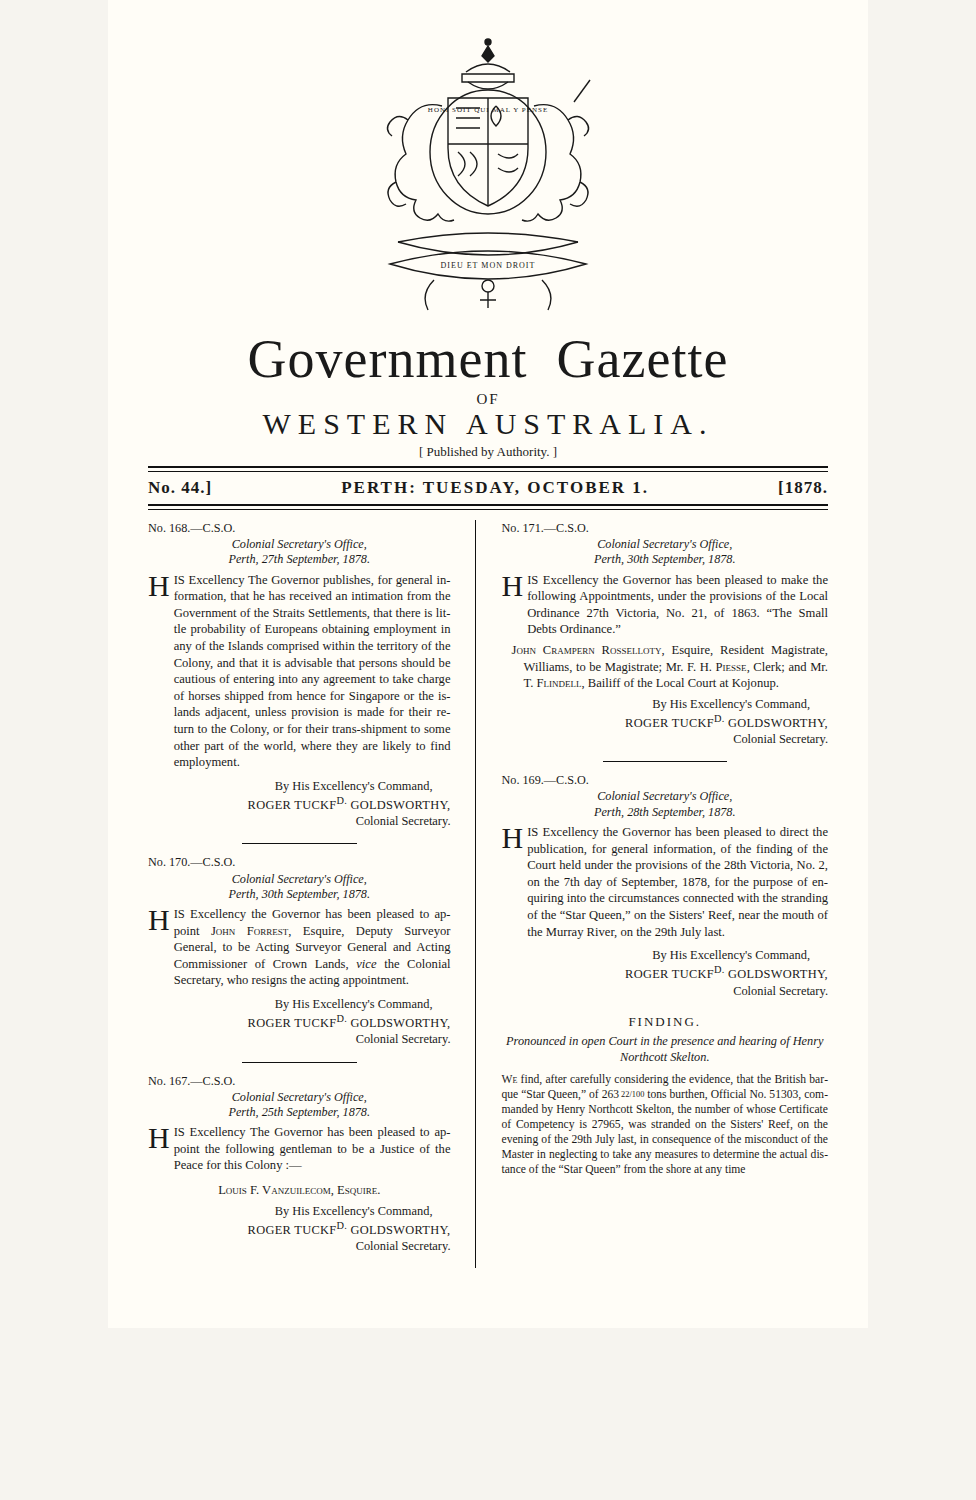HONI SOIT QUI MAL Y PENSE DIEU ET MON DROIT
Government Gazette
OF
WESTERN AUSTRALIA.
[ Published by Authority. ]
No. 44.] PERTH: TUESDAY, OCTOBER 1. [1878.
No. 168.—C.S.O.
Colonial Secretary's Office,
Perth, 27th September, 1878.
H
IS Excellency The Governor publishes, for general information, that he has received an intimation from the Government of the Straits Settlements, that there is little probability of Europeans obtaining employment in any of the Islands comprised within the territory of the Colony, and that it is advisable that persons should be cautious of entering into any agreement to take charge of horses shipped from hence for Singapore or the islands adjacent, unless provision is made for their return to the Colony, or for their trans-shipment to some other part of the world, where they are likely to find employment.
By His Excellency's Command, ROGER TUCKFD. GOLDSWORTHY, Colonial Secretary.
No. 170.—C.S.O.
Colonial Secretary's Office,
Perth, 30th September, 1878.
H
IS Excellency the Governor has been pleased to appoint John Forrest, Esquire, Deputy Surveyor General, to be Acting Surveyor General and Acting Commissioner of Crown Lands, vice the Colonial Secretary, who resigns the acting appointment.
By His Excellency's Command, ROGER TUCKFD. GOLDSWORTHY, Colonial Secretary.
No. 167.—C.S.O.
Colonial Secretary's Office,
Perth, 25th September, 1878.
H
IS Excellency The Governor has been pleased to appoint the following gentleman to be a Justice of the Peace for this Colony :—
Louis F. Vanzuilecom, Esquire.
By His Excellency's Command, ROGER TUCKFD. GOLDSWORTHY, Colonial Secretary.
No. 171.—C.S.O.
Colonial Secretary's Office,
Perth, 30th September, 1878.
H
IS Excellency the Governor has been pleased to make the following Appointments, under the provisions of the Local Ordinance 27th Victoria, No. 21, of 1863. “The Small Debts Ordinance.”
John Crampern Rosselloty, Esquire, Resident Magistrate, Williams, to be Magistrate; Mr. F. H. Piesse, Clerk; and Mr. T. Flindell, Bailiff of the Local Court at Kojonup.
By His Excellency's Command, ROGER TUCKFD. GOLDSWORTHY, Colonial Secretary.
No. 169.—C.S.O.
Colonial Secretary's Office,
Perth, 28th September, 1878.
H
IS Excellency the Governor has been pleased to direct the publication, for general information, of the finding of the Court held under the provisions of the 28th Victoria, No. 2, on the 7th day of September, 1878, for the purpose of enquiring into the circumstances connected with the stranding of the “Star Queen,” on the Sisters' Reef, near the mouth of the Murray River, on the 29th July last.
By His Excellency's Command, ROGER TUCKFD. GOLDSWORTHY, Colonial Secretary.
FINDING.
Pronounced in open Court in the presence and hearing of Henry Northcott Skelton.
We find, after carefully considering the evidence, that the British barque “Star Queen,” of 263 22/100 tons burthen, Official No. 51303, commanded by Henry Northcott Skelton, the number of whose Certificate of Competency is 27965, was stranded on the Sisters' Reef, on the evening of the 29th July last, in consequence of the misconduct of the Master in neglecting to take any measures to determine the actual distance of the “Star Queen” from the shore at any time